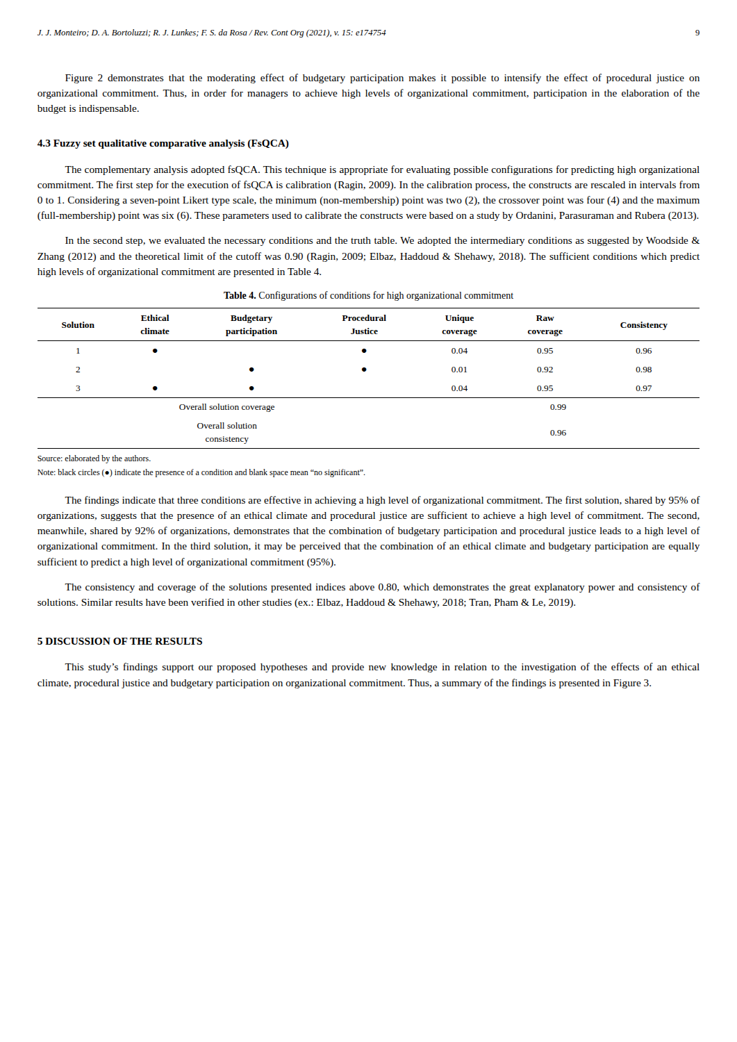J. J. Monteiro; D. A. Bortoluzzi; R. J. Lunkes; F. S. da Rosa / Rev. Cont Org (2021), v. 15: e174754 9
Figure 2 demonstrates that the moderating effect of budgetary participation makes it possible to intensify the effect of procedural justice on organizational commitment. Thus, in order for managers to achieve high levels of organizational commitment, participation in the elaboration of the budget is indispensable.
4.3 Fuzzy set qualitative comparative analysis (FsQCA)
The complementary analysis adopted fsQCA. This technique is appropriate for evaluating possible configurations for predicting high organizational commitment. The first step for the execution of fsQCA is calibration (Ragin, 2009). In the calibration process, the constructs are rescaled in intervals from 0 to 1. Considering a seven-point Likert type scale, the minimum (non-membership) point was two (2), the crossover point was four (4) and the maximum (full-membership) point was six (6). These parameters used to calibrate the constructs were based on a study by Ordanini, Parasuraman and Rubera (2013).
In the second step, we evaluated the necessary conditions and the truth table. We adopted the intermediary conditions as suggested by Woodside & Zhang (2012) and the theoretical limit of the cutoff was 0.90 (Ragin, 2009; Elbaz, Haddoud & Shehawy, 2018). The sufficient conditions which predict high levels of organizational commitment are presented in Table 4.
Table 4. Configurations of conditions for high organizational commitment
| Solution | Ethical climate | Budgetary participation | Procedural Justice | Unique coverage | Raw coverage | Consistency |
| --- | --- | --- | --- | --- | --- | --- |
| 1 | ● | | ● | 0.04 | 0.95 | 0.96 |
| 2 | | ● | ● | 0.01 | 0.92 | 0.98 |
| 3 | ● | ● | | 0.04 | 0.95 | 0.97 |
| Overall solution coverage | 0.99 |
| Overall solution consistency | 0.96 |
Source: elaborated by the authors.
Note: black circles (●) indicate the presence of a condition and blank space mean “no significant”.
The findings indicate that three conditions are effective in achieving a high level of organizational commitment. The first solution, shared by 95% of organizations, suggests that the presence of an ethical climate and procedural justice are sufficient to achieve a high level of commitment. The second, meanwhile, shared by 92% of organizations, demonstrates that the combination of budgetary participation and procedural justice leads to a high level of organizational commitment. In the third solution, it may be perceived that the combination of an ethical climate and budgetary participation are equally sufficient to predict a high level of organizational commitment (95%).
The consistency and coverage of the solutions presented indices above 0.80, which demonstrates the great explanatory power and consistency of solutions. Similar results have been verified in other studies (ex.: Elbaz, Haddoud & Shehawy, 2018; Tran, Pham & Le, 2019).
5 DISCUSSION OF THE RESULTS
This study’s findings support our proposed hypotheses and provide new knowledge in relation to the investigation of the effects of an ethical climate, procedural justice and budgetary participation on organizational commitment. Thus, a summary of the findings is presented in Figure 3.